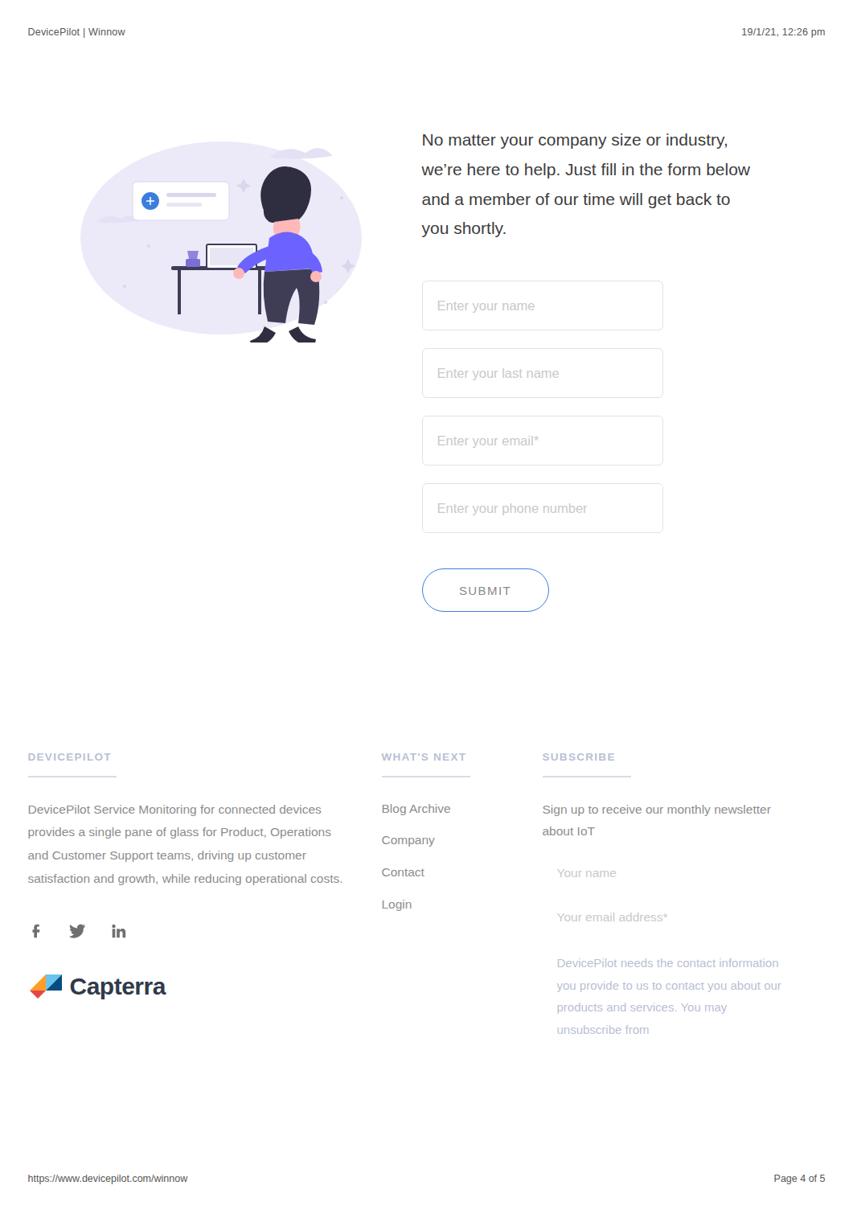DevicePilot | Winnow
19/1/21, 12:26 pm
No matter your company size or industry, we’re here to help. Just fill in the form below and a member of our time will get back to you shortly.
Enter your name
Enter your last name
Enter your email*
Enter your phone number
SUBMIT
DevicePilot
DevicePilot Service Monitoring for connected devices provides a single pane of glass for Product, Operations and Customer Support teams, driving up customer satisfaction and growth, while reducing operational costs.
Capterra
What's Next
Blog Archive
Company
Contact
Login
Subscribe
Sign up to receive our monthly newsletter about IoT
Your name
Your email address*
DevicePilot needs the contact information you provide to us to contact you about our products and services. You may unsubscribe from
https://www.devicepilot.com/winnow
Page 4 of 5